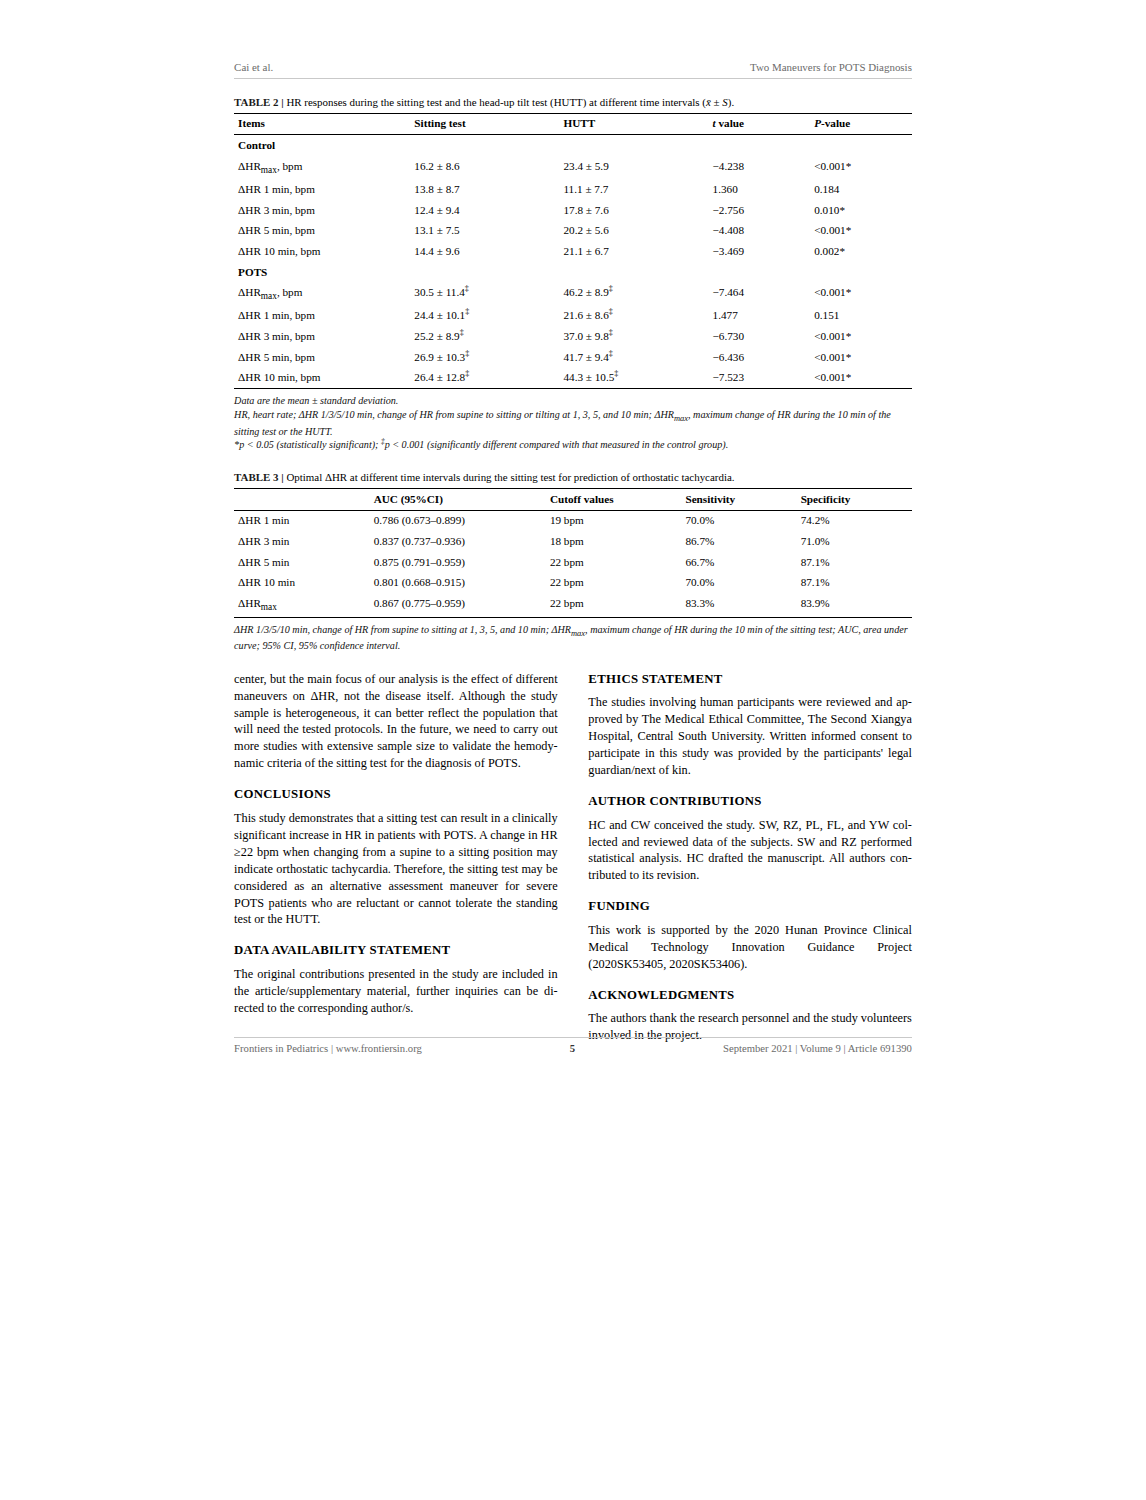Cai et al.
Two Maneuvers for POTS Diagnosis
TABLE 2 | HR responses during the sitting test and the head-up tilt test (HUTT) at different time intervals (x̄ ± S).
| Items | Sitting test | HUTT | t value | P -value |
| --- | --- | --- | --- | --- |
| Control |
| ΔHR max , bpm | 16.2 ± 8.6 | 23.4 ± 5.9 | −4.238 | <0.001* |
| ΔHR 1 min, bpm | 13.8 ± 8.7 | 11.1 ± 7.7 | 1.360 | 0.184 |
| ΔHR 3 min, bpm | 12.4 ± 9.4 | 17.8 ± 7.6 | −2.756 | 0.010* |
| ΔHR 5 min, bpm | 13.1 ± 7.5 | 20.2 ± 5.6 | −4.408 | <0.001* |
| ΔHR 10 min, bpm | 14.4 ± 9.6 | 21.1 ± 6.7 | −3.469 | 0.002* |
| POTS |
| ΔHR max , bpm | 30.5 ± 11.4 ‡ | 46.2 ± 8.9 ‡ | −7.464 | <0.001* |
| ΔHR 1 min, bpm | 24.4 ± 10.1 ‡ | 21.6 ± 8.6 ‡ | 1.477 | 0.151 |
| ΔHR 3 min, bpm | 25.2 ± 8.9 ‡ | 37.0 ± 9.8 ‡ | −6.730 | <0.001* |
| ΔHR 5 min, bpm | 26.9 ± 10.3 ‡ | 41.7 ± 9.4 ‡ | −6.436 | <0.001* |
| ΔHR 10 min, bpm | 26.4 ± 12.8 ‡ | 44.3 ± 10.5 ‡ | −7.523 | <0.001* |
Data are the mean ± standard deviation.
HR, heart rate; ΔHR 1/3/5/10 min, change of HR from supine to sitting or tilting at 1, 3, 5, and 10 min; ΔHRmax, maximum change of HR during the 10 min of the sitting test or the HUTT.
*p < 0.05 (statistically significant); ‡p < 0.001 (significantly different compared with that measured in the control group).
TABLE 3 | Optimal ΔHR at different time intervals during the sitting test for prediction of orthostatic tachycardia.
| | AUC (95%CI) | Cutoff values | Sensitivity | Specificity |
| --- | --- | --- | --- | --- |
| ΔHR 1 min | 0.786 (0.673–0.899) | 19 bpm | 70.0% | 74.2% |
| ΔHR 3 min | 0.837 (0.737–0.936) | 18 bpm | 86.7% | 71.0% |
| ΔHR 5 min | 0.875 (0.791–0.959) | 22 bpm | 66.7% | 87.1% |
| ΔHR 10 min | 0.801 (0.668–0.915) | 22 bpm | 70.0% | 87.1% |
| ΔHR max | 0.867 (0.775–0.959) | 22 bpm | 83.3% | 83.9% |
ΔHR 1/3/5/10 min, change of HR from supine to sitting at 1, 3, 5, and 10 min; ΔHRmax, maximum change of HR during the 10 min of the sitting test; AUC, area under curve; 95% CI, 95% confidence interval.
center, but the main focus of our analysis is the effect of different maneuvers on ΔHR, not the disease itself. Although the study sample is heterogeneous, it can better reflect the population that will need the tested protocols. In the future, we need to carry out more studies with extensive sample size to validate the hemodynamic criteria of the sitting test for the diagnosis of POTS.
Conclusions
This study demonstrates that a sitting test can result in a clinically significant increase in HR in patients with POTS. A change in HR ≥22 bpm when changing from a supine to a sitting position may indicate orthostatic tachycardia. Therefore, the sitting test may be considered as an alternative assessment maneuver for severe POTS patients who are reluctant or cannot tolerate the standing test or the HUTT.
Data Availability Statement
The original contributions presented in the study are included in the article/supplementary material, further inquiries can be directed to the corresponding author/s.
Ethics Statement
The studies involving human participants were reviewed and approved by The Medical Ethical Committee, The Second Xiangya Hospital, Central South University. Written informed consent to participate in this study was provided by the participants' legal guardian/next of kin.
Author Contributions
HC and CW conceived the study. SW, RZ, PL, FL, and YW collected and reviewed data of the subjects. SW and RZ performed statistical analysis. HC drafted the manuscript. All authors contributed to its revision.
Funding
This work is supported by the 2020 Hunan Province Clinical Medical Technology Innovation Guidance Project (2020SK53405, 2020SK53406).
Acknowledgments
The authors thank the research personnel and the study volunteers involved in the project.
Frontiers in Pediatrics | www.frontiersin.org
5
September 2021 | Volume 9 | Article 691390